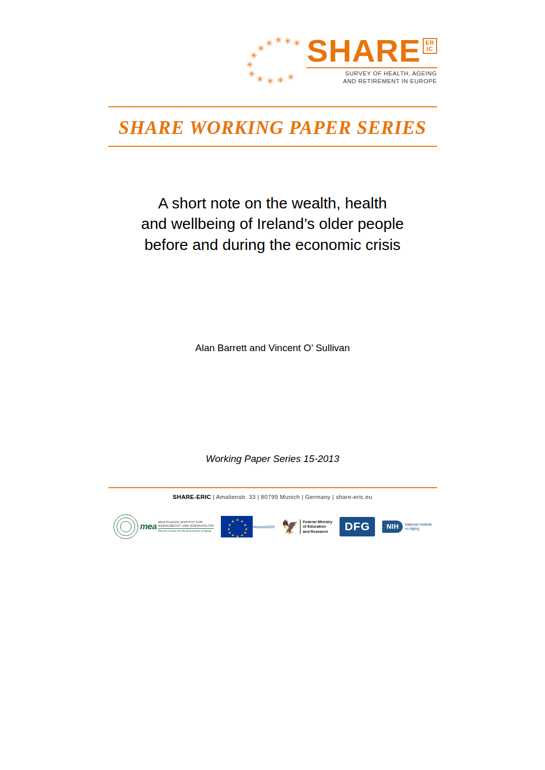✳ ✳ ✳ ✳ ✳ ✳ ✳ ✳ ✳ ✳ ✳ ✳
SHARE
ER
IC
SURVEY OF HEALTH, AGEING
AND RETIREMENT IN EUROPE
SHARE WORKING PAPER SERIES
A short note on the wealth, health
and wellbeing of Ireland’s older people
before and during the economic crisis
Alan Barrett and Vincent O’ Sullivan
Working Paper Series 15-2013
SHARE-ERIC | Amalienstr. 33 | 80799 Munich | Germany | share-eric.eu
mea
MAX-PLANCK-INSTITUT FÜR
SOZIALRECHT UND SOZIALPOLITIK
Munich Center for the Economics of Aging
★ ★ ★ ★ ★ ★ ★ ★ ★ ★ ★ ★
Horizon2020
🦅
Federal Ministry
of Education
and Research
DFG
NIH
National Institute
on Aging